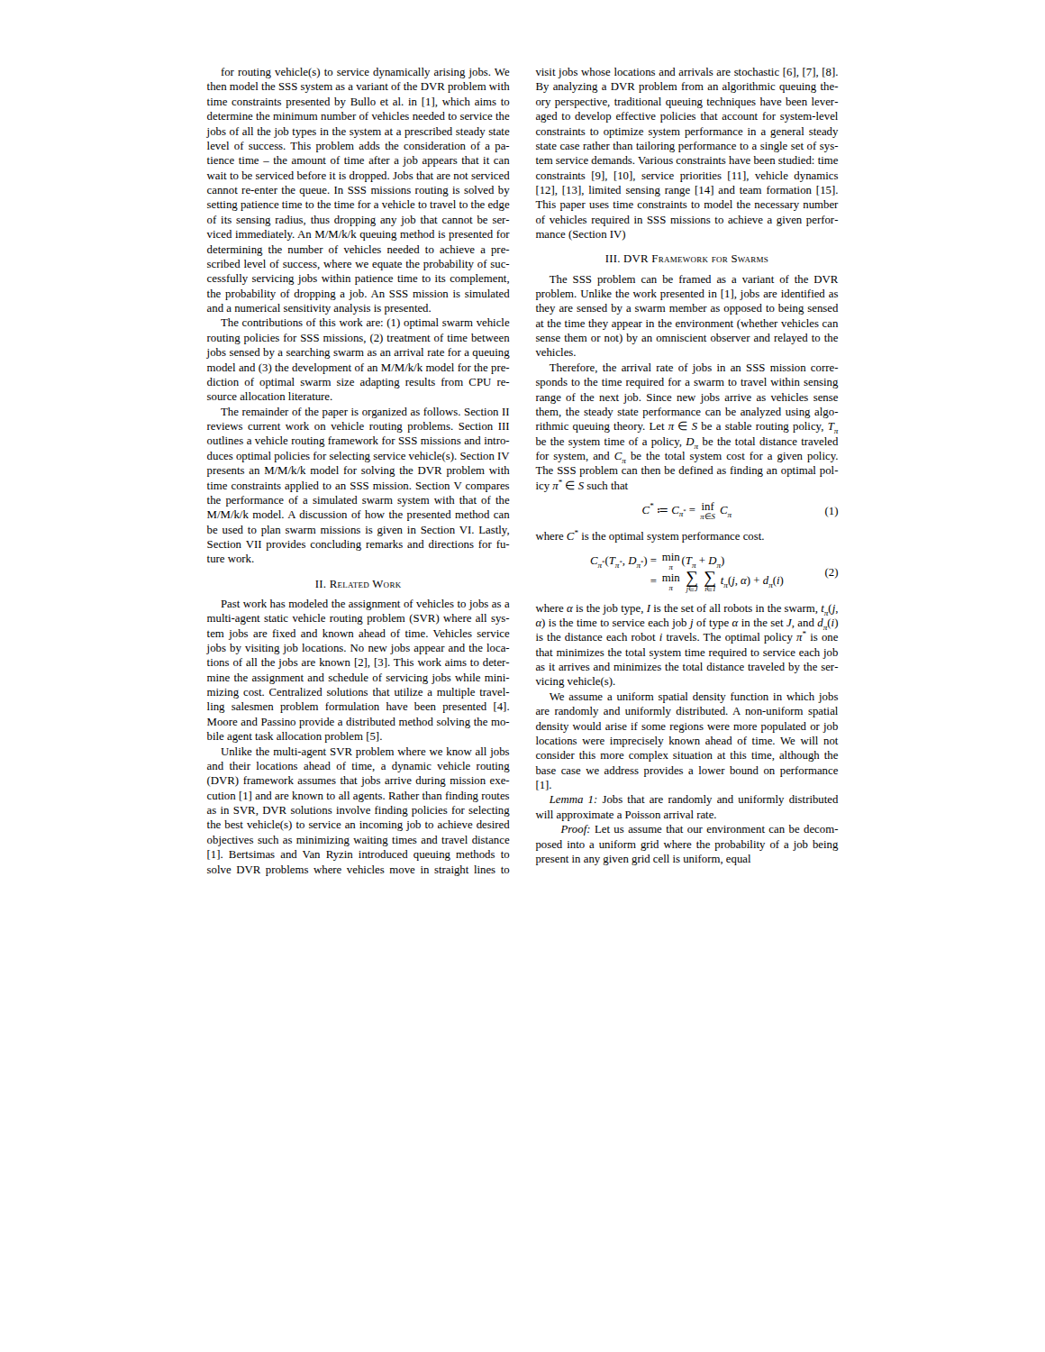for routing vehicle(s) to service dynamically arising jobs. We then model the SSS system as a variant of the DVR problem with time constraints presented by Bullo et al. in [1], which aims to determine the minimum number of vehicles needed to service the jobs of all the job types in the system at a prescribed steady state level of success. This problem adds the consideration of a patience time – the amount of time after a job appears that it can wait to be serviced before it is dropped. Jobs that are not serviced cannot re-enter the queue. In SSS missions routing is solved by setting patience time to the time for a vehicle to travel to the edge of its sensing radius, thus dropping any job that cannot be serviced immediately. An M/M/k/k queuing method is presented for determining the number of vehicles needed to achieve a prescribed level of success, where we equate the probability of successfully servicing jobs within patience time to its complement, the probability of dropping a job. An SSS mission is simulated and a numerical sensitivity analysis is presented.
The contributions of this work are: (1) optimal swarm vehicle routing policies for SSS missions, (2) treatment of time between jobs sensed by a searching swarm as an arrival rate for a queuing model and (3) the development of an M/M/k/k model for the prediction of optimal swarm size adapting results from CPU resource allocation literature.
The remainder of the paper is organized as follows. Section II reviews current work on vehicle routing problems. Section III outlines a vehicle routing framework for SSS missions and introduces optimal policies for selecting service vehicle(s). Section IV presents an M/M/k/k model for solving the DVR problem with time constraints applied to an SSS mission. Section V compares the performance of a simulated swarm system with that of the M/M/k/k model. A discussion of how the presented method can be used to plan swarm missions is given in Section VI. Lastly, Section VII provides concluding remarks and directions for future work.
II. Related Work
Past work has modeled the assignment of vehicles to jobs as a multi-agent static vehicle routing problem (SVR) where all system jobs are fixed and known ahead of time. Vehicles service jobs by visiting job locations. No new jobs appear and the locations of all the jobs are known [2], [3]. This work aims to determine the assignment and schedule of servicing jobs while minimizing cost. Centralized solutions that utilize a multiple travelling salesmen problem formulation have been presented [4]. Moore and Passino provide a distributed method solving the mobile agent task allocation problem [5].
Unlike the multi-agent SVR problem where we know all jobs and their locations ahead of time, a dynamic vehicle routing (DVR) framework assumes that jobs arrive during mission execution [1] and are known to all agents. Rather than finding routes as in SVR, DVR solutions involve finding policies for selecting the best vehicle(s) to service an incoming job to achieve desired objectives such as minimizing waiting times and travel distance [1]. Bertsimas and Van Ryzin introduced queuing methods to solve DVR problems where vehicles move in straight lines to visit jobs whose locations and arrivals are stochastic [6], [7], [8]. By analyzing a DVR problem from an algorithmic queuing theory perspective, traditional queuing techniques have been leveraged to develop effective policies that account for system-level constraints to optimize system performance in a general steady state case rather than tailoring performance to a single set of system service demands. Various constraints have been studied: time constraints [9], [10], service priorities [11], vehicle dynamics [12], [13], limited sensing range [14] and team formation [15]. This paper uses time constraints to model the necessary number of vehicles required in SSS missions to achieve a given performance (Section IV)
III. DVR Framework for Swarms
The SSS problem can be framed as a variant of the DVR problem. Unlike the work presented in [1], jobs are identified as they are sensed by a swarm member as opposed to being sensed at the time they appear in the environment (whether vehicles can sense them or not) by an omniscient observer and relayed to the vehicles.
Therefore, the arrival rate of jobs in an SSS mission corresponds to the time required for a swarm to travel within sensing range of the next job. Since new jobs arrive as vehicles sense them, the steady state performance can be analyzed using algorithmic queuing theory. Let π ∈ S be a stable routing policy, Tπ be the system time of a policy, Dπ be the total distance traveled for system, and Cπ be the total system cost for a given policy. The SSS problem can then be defined as finding an optimal policy π* ∈ S such that
C* ≔ Cπ* = inf π∈S Cπ (1)
where C* is the optimal system performance cost.
Cπ*(Tπ*, Dπ*) =
min π(Tπ + Dπ)
=
min π ∑j∈J ∑i∈I tπ(j, α) + dπ(i)
(2)
where α is the job type, I is the set of all robots in the swarm, tπ(j, α) is the time to service each job j of type α in the set J, and dπ(i) is the distance each robot i travels. The optimal policy π* is one that minimizes the total system time required to service each job as it arrives and minimizes the total distance traveled by the servicing vehicle(s).
We assume a uniform spatial density function in which jobs are randomly and uniformly distributed. A non-uniform spatial density would arise if some regions were more populated or job locations were imprecisely known ahead of time. We will not consider this more complex situation at this time, although the base case we address provides a lower bound on performance [1].
Lemma 1: Jobs that are randomly and uniformly distributed will approximate a Poisson arrival rate.
Proof: Let us assume that our environment can be decomposed into a uniform grid where the probability of a job being present in any given grid cell is uniform, equal